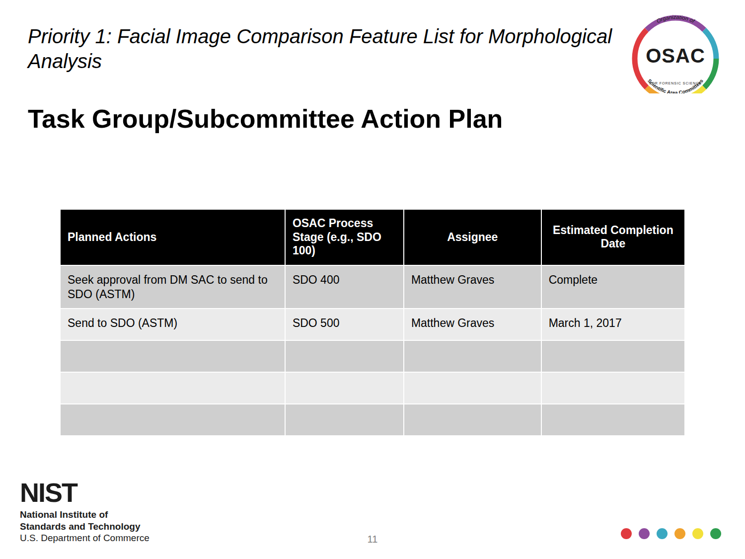Priority 1: Facial Image Comparison Feature List for Morphological Analysis
Task Group/Subcommittee Action Plan
Organization of OSAC Scientific Area Committees FOR FORENSIC SCIENCE
| Planned Actions | OSAC Process Stage (e.g., SDO 100) | Assignee | Estimated Completion Date |
| --- | --- | --- | --- |
| Seek approval from DM SAC to send to SDO (ASTM) | SDO 400 | Matthew Graves | Complete |
| Send to SDO (ASTM) | SDO 500 | Matthew Graves | March 1, 2017 |
NIST
National Institute of
Standards and Technology
U.S. Department of Commerce
11